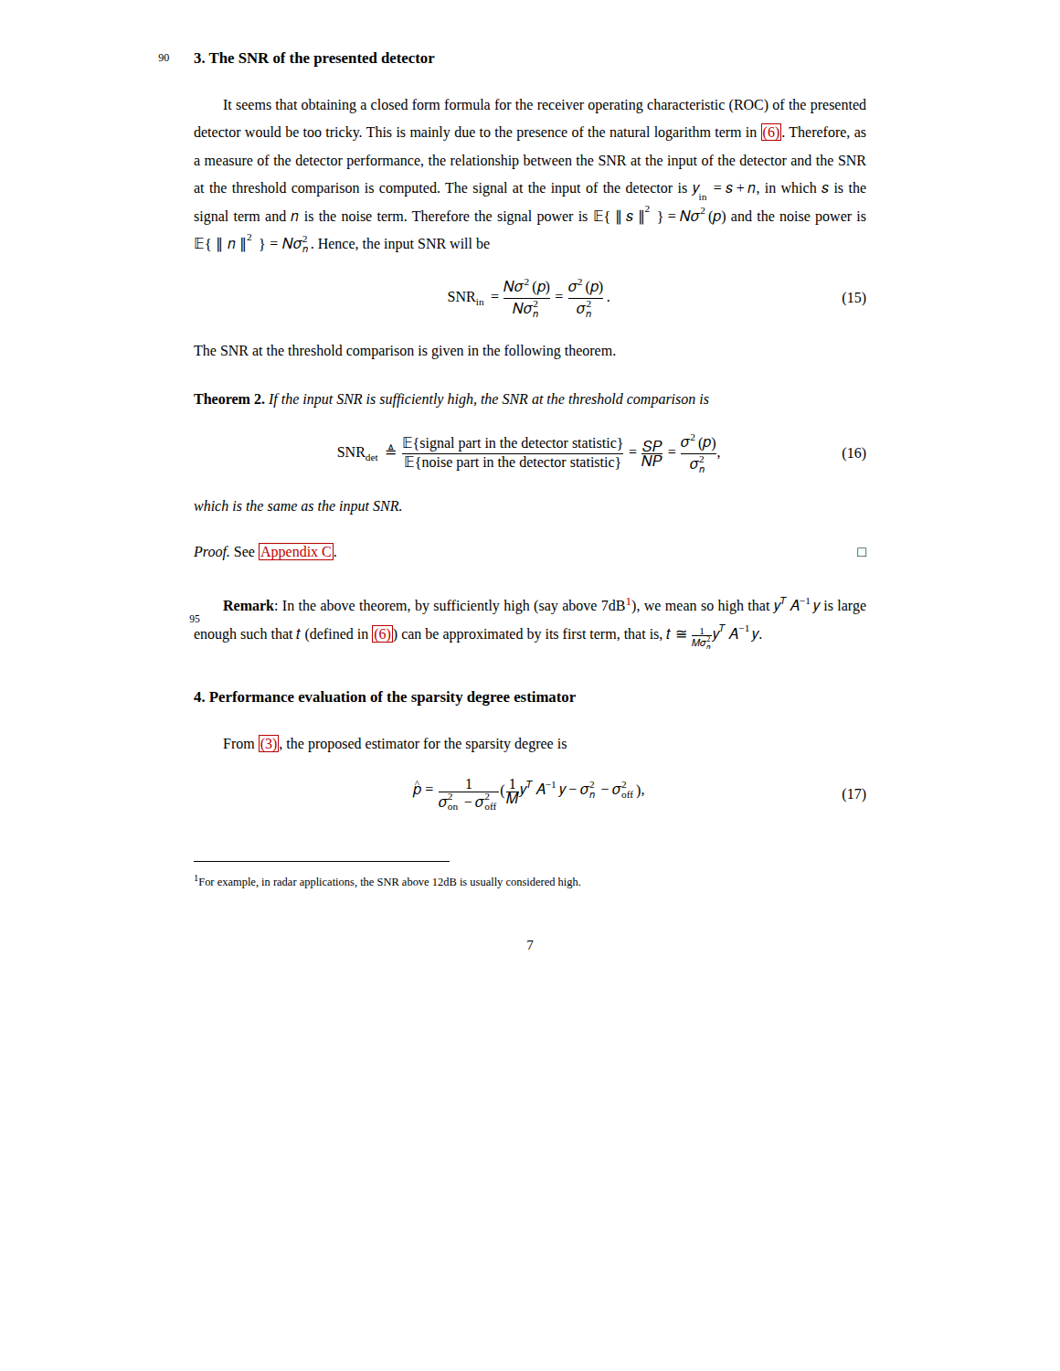903. The SNR of the presented detector
It seems that obtaining a closed form formula for the receiver operating characteristic (ROC) of the presented detector would be too tricky. This is mainly due to the presence of the natural logarithm term in (6). Therefore, as a measure of the detector performance, the relationship between the SNR at the input of the detector and the SNR at the threshold comparison is computed. The signal at the input of the detector is yin=s+n, in which s is the signal term and n is the noise term. Therefore the signal power is 𝔼{∥s∥2}=Nσ2(p) and the noise power is 𝔼{∥n∥2}=Nσn2. Hence, the input SNR will be
SNRin = Nσ2(p) Nσn2 = σ2(p) σn2 . (15)
The SNR at the threshold comparison is given in the following theorem.
Theorem 2. If the input SNR is sufficiently high, the SNR at the threshold comparison is
SNRdet ≜ 𝔼{signal part in the detector statistic} 𝔼{noise part in the detector statistic} = SPNP = σ2(p) σn2 , (16)
which is the same as the input SNR.
Proof. See Appendix C.□
95 Remark: In the above theorem, by sufficiently high (say above 7dB1), we mean so high that yTA−1y is large enough such that t (defined in (6)) can be approximated by its first term, that is, t≅1Mσn2yTA−1y.
4. Performance evaluation of the sparsity degree estimator
From (3), the proposed estimator for the sparsity degree is
p^ = 1 σon2−σoff2 ( 1M yT A−1 y − σn2 − σoff2 ) , (17)
1For example, in radar applications, the SNR above 12dB is usually considered high.
7